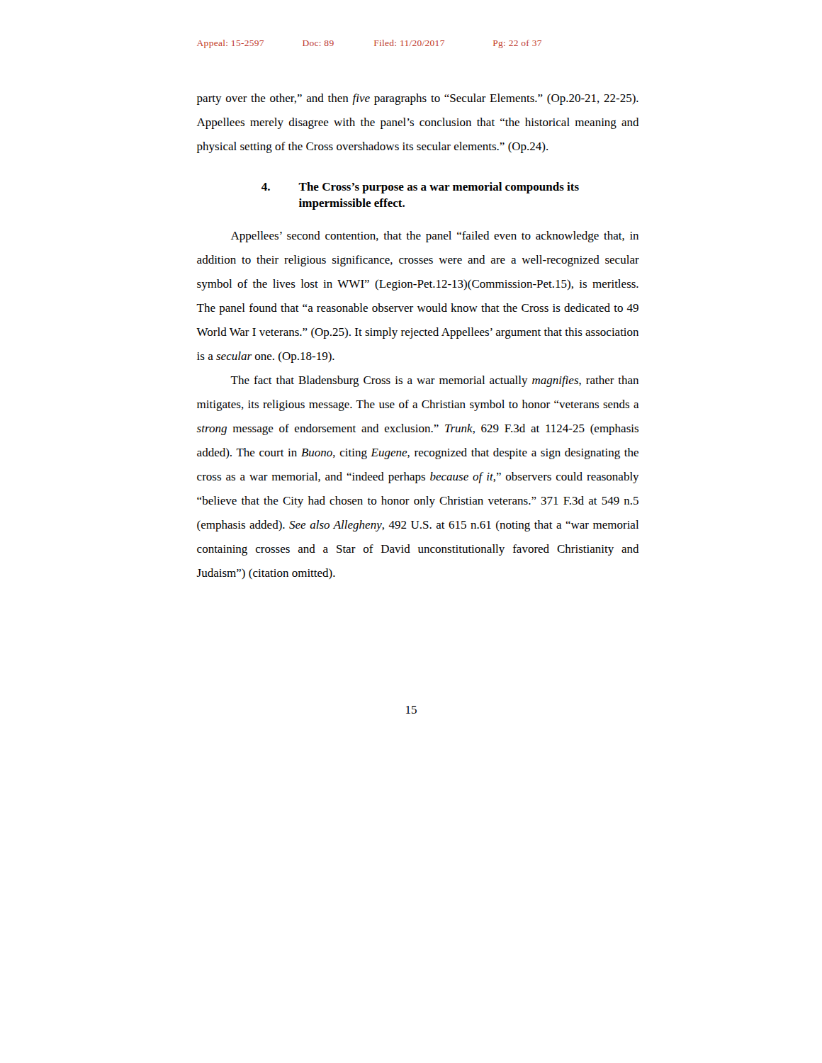Appeal: 15-2597 Doc: 89 Filed: 11/20/2017 Pg: 22 of 37
party over the other,” and then five paragraphs to “Secular Elements.” (Op.20-21, 22-25). Appellees merely disagree with the panel’s conclusion that “the historical meaning and physical setting of the Cross overshadows its secular elements.” (Op.24).
4. The Cross’s purpose as a war memorial compounds its impermissible effect.
Appellees’ second contention, that the panel “failed even to acknowledge that, in addition to their religious significance, crosses were and are a well-recognized secular symbol of the lives lost in WWI” (Legion-Pet.12-13)(Commission-Pet.15), is meritless. The panel found that “a reasonable observer would know that the Cross is dedicated to 49 World War I veterans.” (Op.25). It simply rejected Appellees’ argument that this association is a secular one. (Op.18-19).
The fact that Bladensburg Cross is a war memorial actually magnifies, rather than mitigates, its religious message. The use of a Christian symbol to honor “veterans sends a strong message of endorsement and exclusion.” Trunk, 629 F.3d at 1124-25 (emphasis added). The court in Buono, citing Eugene, recognized that despite a sign designating the cross as a war memorial, and “indeed perhaps because of it,” observers could reasonably “believe that the City had chosen to honor only Christian veterans.” 371 F.3d at 549 n.5 (emphasis added). See also Allegheny, 492 U.S. at 615 n.61 (noting that a “war memorial containing crosses and a Star of David unconstitutionally favored Christianity and Judaism”) (citation omitted).
15